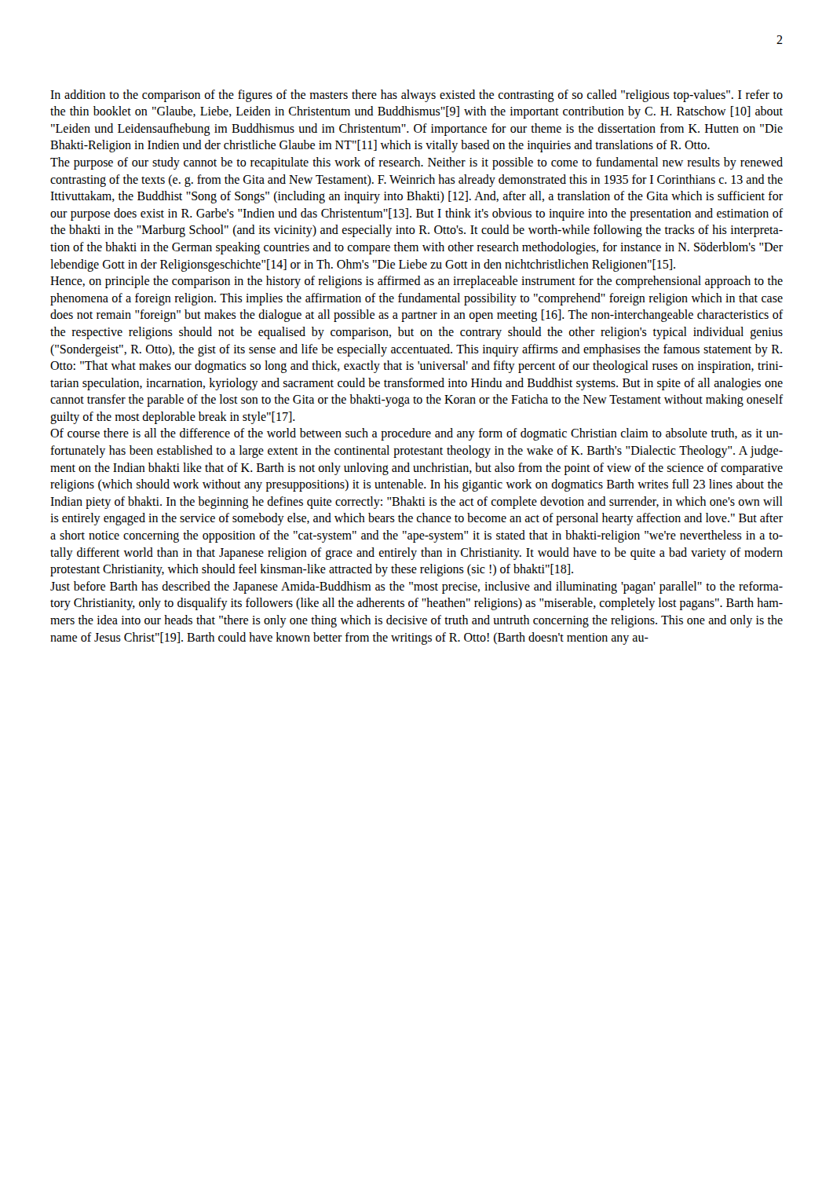2
In addition to the comparison of the figures of the masters there has always existed the contrasting of so called "religious top-values". I refer to the thin booklet on "Glaube, Liebe, Leiden in Christentum und Buddhismus"[9] with the important contribution by C. H. Ratschow [10] about "Leiden und Leidensaufhebung im Buddhismus und im Christentum". Of importance for our theme is the dissertation from K. Hutten on "Die Bhakti-Religion in Indien und der christliche Glaube im NT"[11] which is vitally based on the inquiries and translations of R. Otto.
The purpose of our study cannot be to recapitulate this work of research. Neither is it possible to come to fundamental new results by renewed contrasting of the texts (e. g. from the Gita and New Testament). F. Weinrich has already demonstrated this in 1935 for I Corinthians c. 13 and the Ittivuttakam, the Buddhist "Song of Songs" (including an inquiry into Bhakti) [12]. And, after all, a translation of the Gita which is sufficient for our purpose does exist in R. Garbe's "Indien und das Christentum"[13]. But I think it's obvious to inquire into the presentation and estimation of the bhakti in the "Marburg School" (and its vicinity) and especially into R. Otto's. It could be worth-while following the tracks of his interpretation of the bhakti in the German speaking countries and to compare them with other research methodologies, for instance in N. Söderblom's "Der lebendige Gott in der Religionsgeschichte"[14] or in Th. Ohm's "Die Liebe zu Gott in den nichtchristlichen Religionen"[15].
Hence, on principle the comparison in the history of religions is affirmed as an irreplaceable instrument for the comprehensional approach to the phenomena of a foreign religion. This implies the affirmation of the fundamental possibility to "comprehend" foreign religion which in that case does not remain "foreign" but makes the dialogue at all possible as a partner in an open meeting [16]. The non-interchangeable characteristics of the respective religions should not be equalised by comparison, but on the contrary should the other religion's typical individual genius ("Sondergeist", R. Otto), the gist of its sense and life be especially accentuated. This inquiry affirms and emphasises the famous statement by R. Otto: "That what makes our dogmatics so long and thick, exactly that is 'universal' and fifty percent of our theological ruses on inspiration, trinitarian speculation, incarnation, kyriology and sacrament could be transformed into Hindu and Buddhist systems. But in spite of all analogies one cannot transfer the parable of the lost son to the Gita or the bhakti-yoga to the Koran or the Faticha to the New Testament without making oneself guilty of the most deplorable break in style"[17].
Of course there is all the difference of the world between such a procedure and any form of dogmatic Christian claim to absolute truth, as it unfortunately has been established to a large extent in the continental protestant theology in the wake of K. Barth's "Dialectic Theology". A judgement on the Indian bhakti like that of K. Barth is not only unloving and unchristian, but also from the point of view of the science of comparative religions (which should work without any presuppositions) it is untenable. In his gigantic work on dogmatics Barth writes full 23 lines about the Indian piety of bhakti. In the beginning he defines quite correctly: "Bhakti is the act of complete devotion and surrender, in which one's own will is entirely engaged in the service of somebody else, and which bears the chance to become an act of personal hearty affection and love." But after a short notice concerning the opposition of the "cat-system" and the "ape-system" it is stated that in bhakti-religion "we're nevertheless in a totally different world than in that Japanese religion of grace and entirely than in Christianity. It would have to be quite a bad variety of modern protestant Christianity, which should feel kinsman-like attracted by these religions (sic !) of bhakti"[18].
Just before Barth has described the Japanese Amida-Buddhism as the "most precise, inclusive and illuminating 'pagan' parallel" to the reformatory Christianity, only to disqualify its followers (like all the adherents of "heathen" religions) as "miserable, completely lost pagans". Barth hammers the idea into our heads that "there is only one thing which is decisive of truth and untruth concerning the religions. This one and only is the name of Jesus Christ"[19]. Barth could have known better from the writings of R. Otto! (Barth doesn't mention any au-